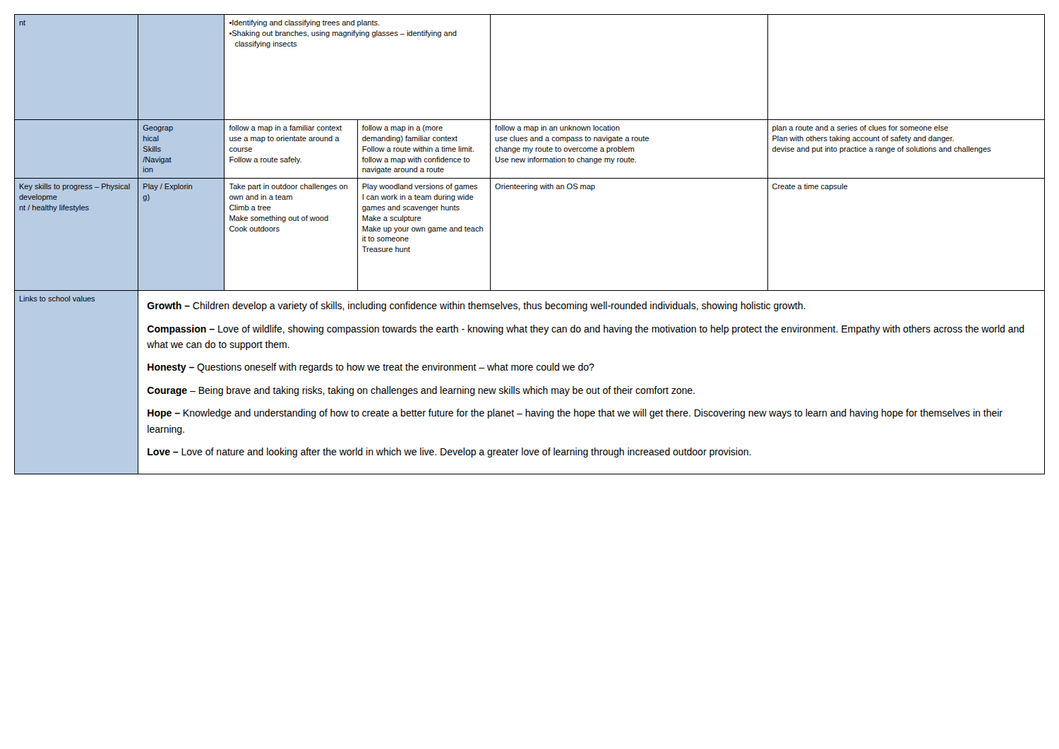| nt | | •Identifying and classifying trees and plants. •Shaking out branches, using magnifying glasses – identifying and classifying insects | | |
| | Geograp hical Skills /Navigat ion | follow a map in a familiar context use a map to orientate around a course Follow a route safely. | follow a map in a (more demanding) familiar context Follow a route within a time limit. follow a map with confidence to navigate around a route | follow a map in an unknown location use clues and a compass to navigate a route change my route to overcome a problem Use new information to change my route. | plan a route and a series of clues for someone else Plan with others taking account of safety and danger. devise and put into practice a range of solutions and challenges |
| Key skills to progress – Physical developme nt / healthy lifestyles | Play / Explorin g) | Take part in outdoor challenges on own and in a team Climb a tree Make something out of wood Cook outdoors | Play woodland versions of games I can work in a team during wide games and scavenger hunts Make a sculpture Make up your own game and teach it to someone Treasure hunt | Orienteering with an OS map | Create a time capsule |
| Links to school values | Growth – Children develop a variety of skills, including confidence within themselves, thus becoming well-rounded individuals, showing holistic growth. Compassion – Love of wildlife, showing compassion towards the earth - knowing what they can do and having the motivation to help protect the environment. Empathy with others across the world and what we can do to support them. Honesty – Questions oneself with regards to how we treat the environment – what more could we do? Courage – Being brave and taking risks, taking on challenges and learning new skills which may be out of their comfort zone. Hope – Knowledge and understanding of how to create a better future for the planet – having the hope that we will get there. Discovering new ways to learn and having hope for themselves in their learning. Love – Love of nature and looking after the world in which we live. Develop a greater love of learning through increased outdoor provision. |